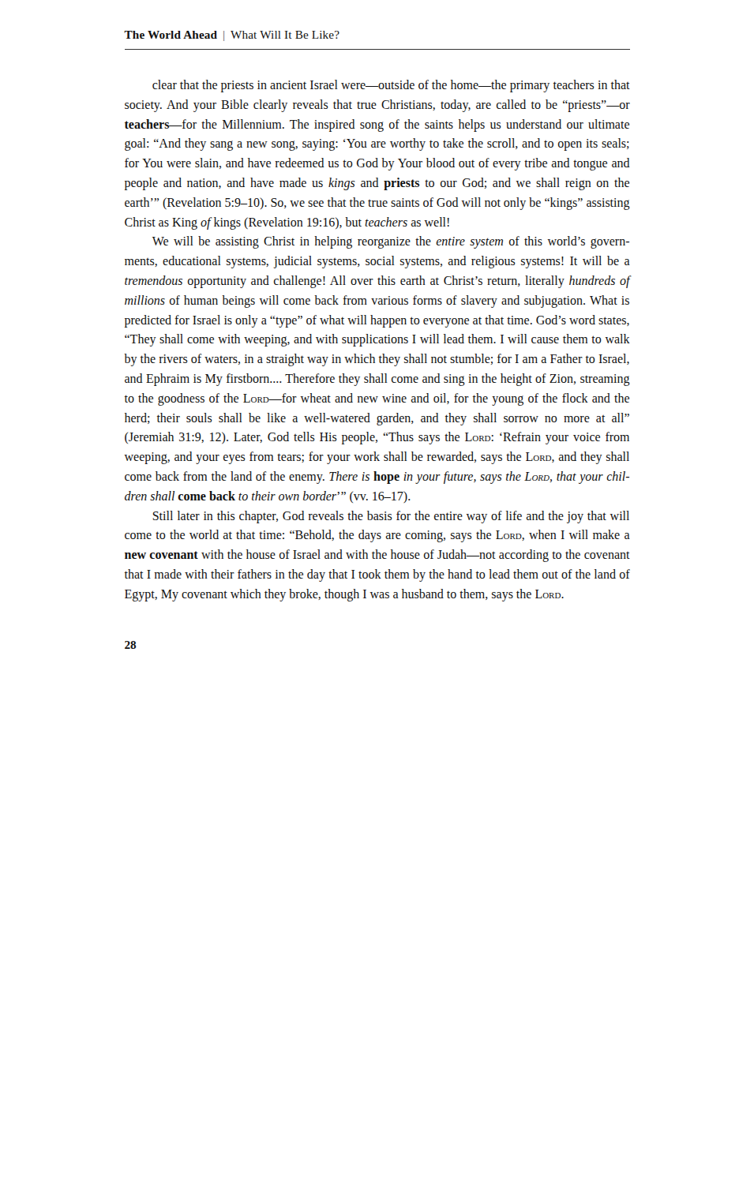The World Ahead|What Will It Be Like?
clear that the priests in ancient Israel were—outside of the home—the primary teachers in that society. And your Bible clearly reveals that true Christians, today, are called to be “priests”—or teachers—for the Millennium. The inspired song of the saints helps us understand our ultimate goal: “And they sang a new song, saying: ‘You are worthy to take the scroll, and to open its seals; for You were slain, and have redeemed us to God by Your blood out of every tribe and tongue and people and nation, and have made us kings and priests to our God; and we shall reign on the earth’” (Revelation 5:9–10). So, we see that the true saints of God will not only be “kings” assisting Christ as King of kings (Revelation 19:16), but teachers as well!
We will be assisting Christ in helping reorganize the entire system of this world’s governments, educational systems, judicial systems, social systems, and religious systems! It will be a tremendous opportunity and challenge! All over this earth at Christ’s return, literally hundreds of millions of human beings will come back from various forms of slavery and subjugation. What is predicted for Israel is only a “type” of what will happen to everyone at that time. God’s word states, “They shall come with weeping, and with supplications I will lead them. I will cause them to walk by the rivers of waters, in a straight way in which they shall not stumble; for I am a Father to Israel, and Ephraim is My firstborn.... Therefore they shall come and sing in the height of Zion, streaming to the goodness of the Lord—for wheat and new wine and oil, for the young of the flock and the herd; their souls shall be like a well-watered garden, and they shall sorrow no more at all” (Jeremiah 31:9, 12). Later, God tells His people, “Thus says the Lord: ‘Refrain your voice from weeping, and your eyes from tears; for your work shall be rewarded, says the Lord, and they shall come back from the land of the enemy. There is hope in your future, says the Lord, that your children shall come back to their own border’” (vv. 16–17).
Still later in this chapter, God reveals the basis for the entire way of life and the joy that will come to the world at that time: “Behold, the days are coming, says the Lord, when I will make a new covenant with the house of Israel and with the house of Judah—not according to the covenant that I made with their fathers in the day that I took them by the hand to lead them out of the land of Egypt, My covenant which they broke, though I was a husband to them, says the Lord.
28